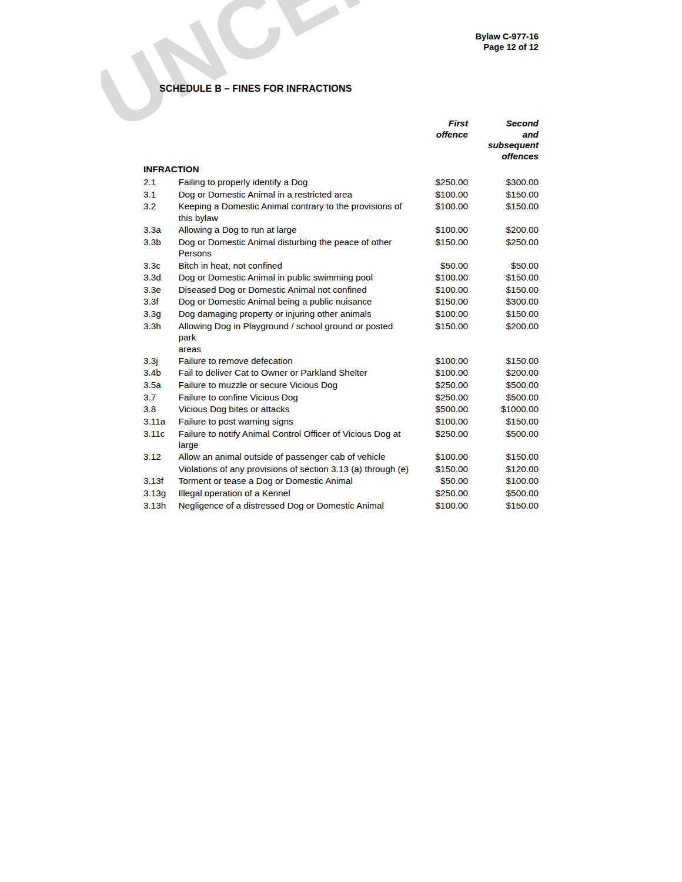UNCERTIFIED COPY
Bylaw C-977-16
Page 12 of 12
SCHEDULE B – FINES FOR INFRACTIONS
| | First offence | Second and subsequent offences |
| --- | --- | --- |
| INFRACTION |
| 2.1 | Failing to properly identify a Dog | $250.00 | $300.00 |
| 3.1 | Dog or Domestic Animal in a restricted area | $100.00 | $150.00 |
| 3.2 | Keeping a Domestic Animal contrary to the provisions of this bylaw | $100.00 | $150.00 |
| 3.3a | Allowing a Dog to run at large | $100.00 | $200.00 |
| 3.3b | Dog or Domestic Animal disturbing the peace of other Persons | $150.00 | $250.00 |
| 3.3c | Bitch in heat, not confined | $50.00 | $50.00 |
| 3.3d | Dog or Domestic Animal in public swimming pool | $100.00 | $150.00 |
| 3.3e | Diseased Dog or Domestic Animal not confined | $100.00 | $150.00 |
| 3.3f | Dog or Domestic Animal being a public nuisance | $150.00 | $300.00 |
| 3.3g | Dog damaging property or injuring other animals | $100.00 | $150.00 |
| 3.3h | Allowing Dog in Playground / school ground or posted park areas | $150.00 | $200.00 |
| 3.3j | Failure to remove defecation | $100.00 | $150.00 |
| 3.4b | Fail to deliver Cat to Owner or Parkland Shelter | $100.00 | $200.00 |
| 3.5a | Failure to muzzle or secure Vicious Dog | $250.00 | $500.00 |
| 3.7 | Failure to confine Vicious Dog | $250.00 | $500.00 |
| 3.8 | Vicious Dog bites or attacks | $500.00 | $1000.00 |
| 3.11a | Failure to post warning signs | $100.00 | $150.00 |
| 3.11c | Failure to notify Animal Control Officer of Vicious Dog at large | $250.00 | $500.00 |
| 3.12 | Allow an animal outside of passenger cab of vehicle | $100.00 | $150.00 |
| | Violations of any provisions of section 3.13 (a) through (e) | $150.00 | $120.00 |
| 3.13f | Torment or tease a Dog or Domestic Animal | $50.00 | $100.00 |
| 3.13g | Illegal operation of a Kennel | $250.00 | $500.00 |
| 3.13h | Negligence of a distressed Dog or Domestic Animal | $100.00 | $150.00 |